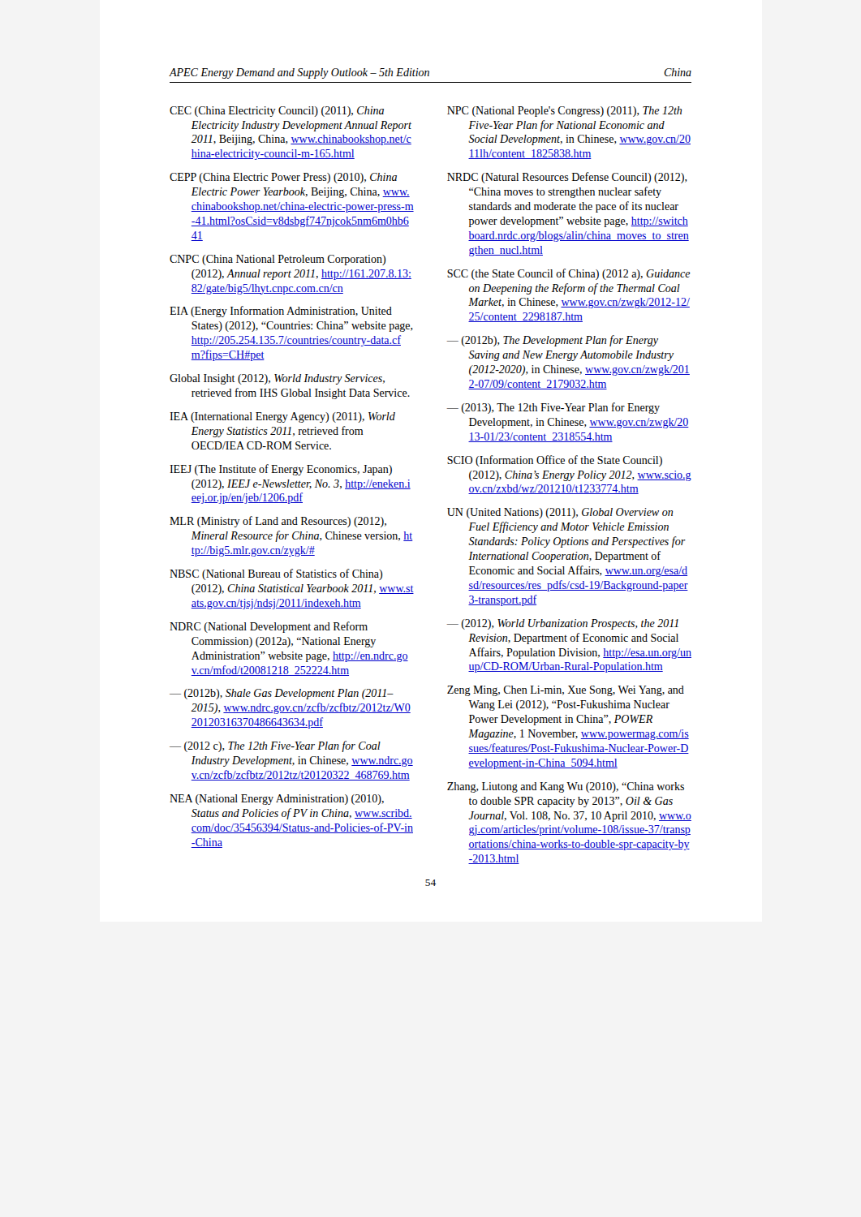APEC Energy Demand and Supply Outlook – 5th Edition China
CEC (China Electricity Council) (2011), China Electricity Industry Development Annual Report 2011, Beijing, China, www.chinabookshop.net/china-electricity-council-m-165.html
CEPP (China Electric Power Press) (2010), China Electric Power Yearbook, Beijing, China, www.chinabookshop.net/china-electric-power-press-m-41.html?osCsid=v8dsbgf747njcok5nm6m0hb641
CNPC (China National Petroleum Corporation) (2012), Annual report 2011, http://161.207.8.13:82/gate/big5/lhyt.cnpc.com.cn/cn
EIA (Energy Information Administration, United States) (2012), “Countries: China” website page, http://205.254.135.7/countries/country-data.cfm?fips=CH#pet
Global Insight (2012), World Industry Services, retrieved from IHS Global Insight Data Service.
IEA (International Energy Agency) (2011), World Energy Statistics 2011, retrieved from OECD/IEA CD-ROM Service.
IEEJ (The Institute of Energy Economics, Japan) (2012), IEEJ e-Newsletter, No. 3, http://eneken.ieej.or.jp/en/jeb/1206.pdf
MLR (Ministry of Land and Resources) (2012), Mineral Resource for China, Chinese version, http://big5.mlr.gov.cn/zygk/#
NBSC (National Bureau of Statistics of China) (2012), China Statistical Yearbook 2011, www.stats.gov.cn/tjsj/ndsj/2011/indexeh.htm
NDRC (National Development and Reform Commission) (2012a), “National Energy Administration” website page, http://en.ndrc.gov.cn/mfod/t20081218_252224.htm
— (2012b), Shale Gas Development Plan (2011–2015), www.ndrc.gov.cn/zcfb/zcfbtz/2012tz/W020120316370486643634.pdf
— (2012 c), The 12th Five-Year Plan for Coal Industry Development, in Chinese, www.ndrc.gov.cn/zcfb/zcfbtz/2012tz/t20120322_468769.htm
NEA (National Energy Administration) (2010), Status and Policies of PV in China, www.scribd.com/doc/35456394/Status-and-Policies-of-PV-in-China
NPC (National People's Congress) (2011), The 12th Five-Year Plan for National Economic and Social Development, in Chinese, www.gov.cn/2011lh/content_1825838.htm
NRDC (Natural Resources Defense Council) (2012), “China moves to strengthen nuclear safety standards and moderate the pace of its nuclear power development” website page, http://switchboard.nrdc.org/blogs/alin/china_moves_to_strengthen_nucl.html
SCC (the State Council of China) (2012 a), Guidance on Deepening the Reform of the Thermal Coal Market, in Chinese, www.gov.cn/zwgk/2012-12/25/content_2298187.htm
— (2012b), The Development Plan for Energy Saving and New Energy Automobile Industry (2012-2020), in Chinese, www.gov.cn/zwgk/2012-07/09/content_2179032.htm
— (2013), The 12th Five-Year Plan for Energy Development, in Chinese, www.gov.cn/zwgk/2013-01/23/content_2318554.htm
SCIO (Information Office of the State Council) (2012), China’s Energy Policy 2012, www.scio.gov.cn/zxbd/wz/201210/t1233774.htm
UN (United Nations) (2011), Global Overview on Fuel Efficiency and Motor Vehicle Emission Standards: Policy Options and Perspectives for International Cooperation, Department of Economic and Social Affairs, www.un.org/esa/dsd/resources/res_pdfs/csd-19/Background-paper3-transport.pdf
— (2012), World Urbanization Prospects, the 2011 Revision, Department of Economic and Social Affairs, Population Division, http://esa.un.org/unup/CD-ROM/Urban-Rural-Population.htm
Zeng Ming, Chen Li-min, Xue Song, Wei Yang, and Wang Lei (2012), “Post-Fukushima Nuclear Power Development in China”, POWER Magazine, 1 November, www.powermag.com/issues/features/Post-Fukushima-Nuclear-Power-Development-in-China_5094.html
Zhang, Liutong and Kang Wu (2010), “China works to double SPR capacity by 2013”, Oil & Gas Journal, Vol. 108, No. 37, 10 April 2010, www.ogj.com/articles/print/volume-108/issue-37/transportations/china-works-to-double-spr-capacity-by-2013.html
54